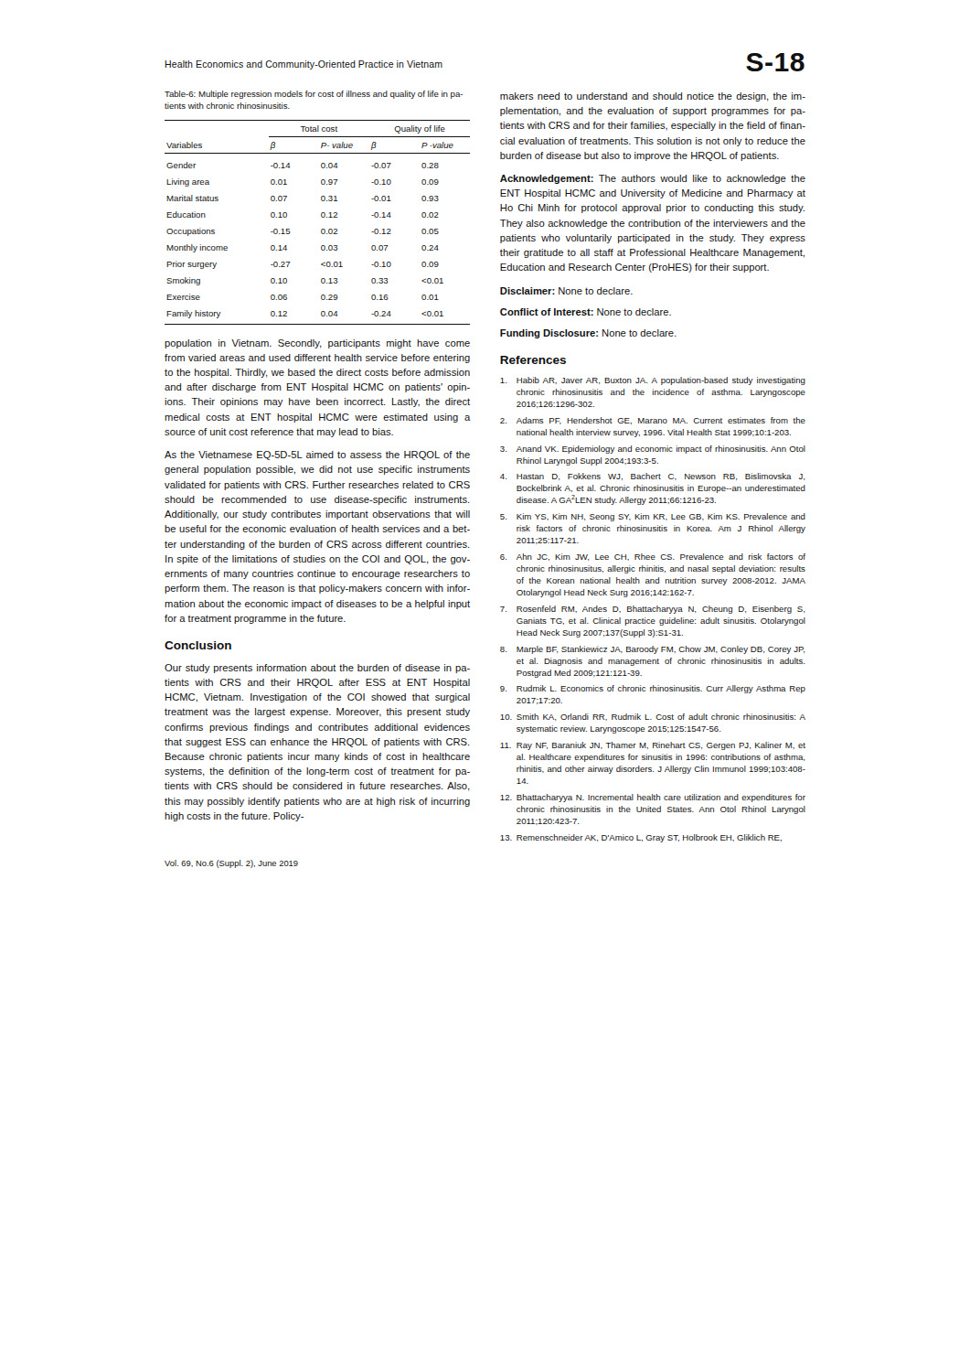Health Economics and Community-Oriented Practice in Vietnam
S-18
Table-6: Multiple regression models for cost of illness and quality of life in patients with chronic rhinosinusitis.
| | Total cost | Quality of life |
| --- | --- | --- |
| Variables | β | P- value | β | P -value |
| Gender | -0.14 | 0.04 | -0.07 | 0.28 |
| Living area | 0.01 | 0.97 | -0.10 | 0.09 |
| Marital status | 0.07 | 0.31 | -0.01 | 0.93 |
| Education | 0.10 | 0.12 | -0.14 | 0.02 |
| Occupations | -0.15 | 0.02 | -0.12 | 0.05 |
| Monthly income | 0.14 | 0.03 | 0.07 | 0.24 |
| Prior surgery | -0.27 | <0.01 | -0.10 | 0.09 |
| Smoking | 0.10 | 0.13 | 0.33 | <0.01 |
| Exercise | 0.06 | 0.29 | 0.16 | 0.01 |
| Family history | 0.12 | 0.04 | -0.24 | <0.01 |
population in Vietnam. Secondly, participants might have come from varied areas and used different health service before entering to the hospital. Thirdly, we based the direct costs before admission and after discharge from ENT Hospital HCMC on patients' opinions. Their opinions may have been incorrect. Lastly, the direct medical costs at ENT hospital HCMC were estimated using a source of unit cost reference that may lead to bias.
As the Vietnamese EQ-5D-5L aimed to assess the HRQOL of the general population possible, we did not use specific instruments validated for patients with CRS. Further researches related to CRS should be recommended to use disease-specific instruments. Additionally, our study contributes important observations that will be useful for the economic evaluation of health services and a better understanding of the burden of CRS across different countries. In spite of the limitations of studies on the COI and QOL, the governments of many countries continue to encourage researchers to perform them. The reason is that policy-makers concern with information about the economic impact of diseases to be a helpful input for a treatment programme in the future.
Conclusion
Our study presents information about the burden of disease in patients with CRS and their HRQOL after ESS at ENT Hospital HCMC, Vietnam. Investigation of the COI showed that surgical treatment was the largest expense. Moreover, this present study confirms previous findings and contributes additional evidences that suggest ESS can enhance the HRQOL of patients with CRS. Because chronic patients incur many kinds of cost in healthcare systems, the definition of the long-term cost of treatment for patients with CRS should be considered in future researches. Also, this may possibly identify patients who are at high risk of incurring high costs in the future. Policy-
makers need to understand and should notice the design, the implementation, and the evaluation of support programmes for patients with CRS and for their families, especially in the field of financial evaluation of treatments. This solution is not only to reduce the burden of disease but also to improve the HRQOL of patients.
Acknowledgement: The authors would like to acknowledge the ENT Hospital HCMC and University of Medicine and Pharmacy at Ho Chi Minh for protocol approval prior to conducting this study. They also acknowledge the contribution of the interviewers and the patients who voluntarily participated in the study. They express their gratitude to all staff at Professional Healthcare Management, Education and Research Center (ProHES) for their support.
Disclaimer: None to declare.
Conflict of Interest: None to declare.
Funding Disclosure: None to declare.
References
Habib AR, Javer AR, Buxton JA. A population-based study investigating chronic rhinosinusitis and the incidence of asthma. Laryngoscope 2016;126:1296-302.
Adams PF, Hendershot GE, Marano MA. Current estimates from the national health interview survey, 1996. Vital Health Stat 1999;10:1-203.
Anand VK. Epidemiology and economic impact of rhinosinusitis. Ann Otol Rhinol Laryngol Suppl 2004;193:3-5.
Hastan D, Fokkens WJ, Bachert C, Newson RB, Bislimovska J, Bockelbrink A, et al. Chronic rhinosinusitis in Europe--an underestimated disease. A GA2LEN study. Allergy 2011;66:1216-23.
Kim YS, Kim NH, Seong SY, Kim KR, Lee GB, Kim KS. Prevalence and risk factors of chronic rhinosinusitis in Korea. Am J Rhinol Allergy 2011;25:117-21.
Ahn JC, Kim JW, Lee CH, Rhee CS. Prevalence and risk factors of chronic rhinosinusitus, allergic rhinitis, and nasal septal deviation: results of the Korean national health and nutrition survey 2008-2012. JAMA Otolaryngol Head Neck Surg 2016;142:162-7.
Rosenfeld RM, Andes D, Bhattacharyya N, Cheung D, Eisenberg S, Ganiats TG, et al. Clinical practice guideline: adult sinusitis. Otolaryngol Head Neck Surg 2007;137(Suppl 3):S1-31.
Marple BF, Stankiewicz JA, Baroody FM, Chow JM, Conley DB, Corey JP, et al. Diagnosis and management of chronic rhinosinusitis in adults. Postgrad Med 2009;121:121-39.
Rudmik L. Economics of chronic rhinosinusitis. Curr Allergy Asthma Rep 2017;17:20.
Smith KA, Orlandi RR, Rudmik L. Cost of adult chronic rhinosinusitis: A systematic review. Laryngoscope 2015;125:1547-56.
Ray NF, Baraniuk JN, Thamer M, Rinehart CS, Gergen PJ, Kaliner M, et al. Healthcare expenditures for sinusitis in 1996: contributions of asthma, rhinitis, and other airway disorders. J Allergy Clin Immunol 1999;103:408-14.
Bhattacharyya N. Incremental health care utilization and expenditures for chronic rhinosinusitis in the United States. Ann Otol Rhinol Laryngol 2011;120:423-7.
Remenschneider AK, D'Amico L, Gray ST, Holbrook EH, Gliklich RE,
Vol. 69, No.6 (Suppl. 2), June 2019